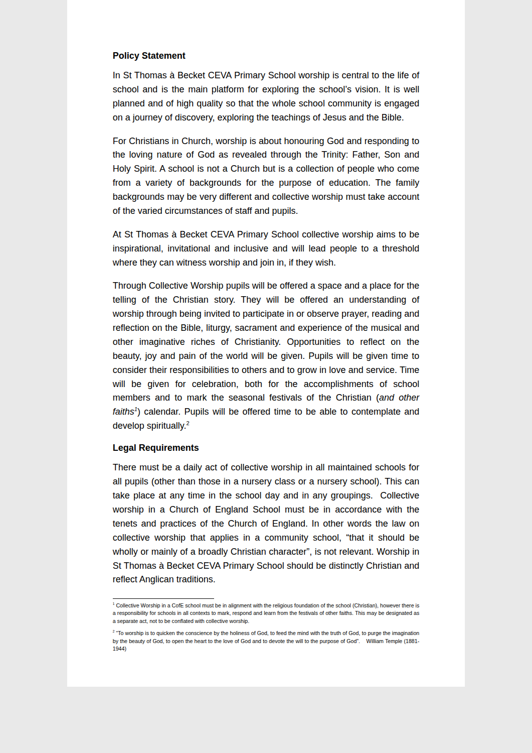Policy Statement
In St Thomas à Becket CEVA Primary School worship is central to the life of school and is the main platform for exploring the school’s vision. It is well planned and of high quality so that the whole school community is engaged on a journey of discovery, exploring the teachings of Jesus and the Bible.
For Christians in Church, worship is about honouring God and responding to the loving nature of God as revealed through the Trinity: Father, Son and Holy Spirit. A school is not a Church but is a collection of people who come from a variety of backgrounds for the purpose of education. The family backgrounds may be very different and collective worship must take account of the varied circumstances of staff and pupils.
At St Thomas à Becket CEVA Primary School collective worship aims to be inspirational, invitational and inclusive and will lead people to a threshold where they can witness worship and join in, if they wish.
Through Collective Worship pupils will be offered a space and a place for the telling of the Christian story. They will be offered an understanding of worship through being invited to participate in or observe prayer, reading and reflection on the Bible, liturgy, sacrament and experience of the musical and other imaginative riches of Christianity. Opportunities to reflect on the beauty, joy and pain of the world will be given. Pupils will be given time to consider their responsibilities to others and to grow in love and service. Time will be given for celebration, both for the accomplishments of school members and to mark the seasonal festivals of the Christian (and other faiths1) calendar. Pupils will be offered time to be able to contemplate and develop spiritually.2
Legal Requirements
There must be a daily act of collective worship in all maintained schools for all pupils (other than those in a nursery class or a nursery school). This can take place at any time in the school day and in any groupings. Collective worship in a Church of England School must be in accordance with the tenets and practices of the Church of England. In other words the law on collective worship that applies in a community school, “that it should be wholly or mainly of a broadly Christian character”, is not relevant. Worship in St Thomas à Becket CEVA Primary School should be distinctly Christian and reflect Anglican traditions.
1 Collective Worship in a CofE school must be in alignment with the religious foundation of the school (Christian), however there is a responsibility for schools in all contexts to mark, respond and learn from the festivals of other faiths. This may be designated as a separate act, not to be conflated with collective worship.
2 “To worship is to quicken the conscience by the holiness of God, to feed the mind with the truth of God, to purge the imagination by the beauty of God, to open the heart to the love of God and to devote the will to the purpose of God”. William Temple (1881-1944)